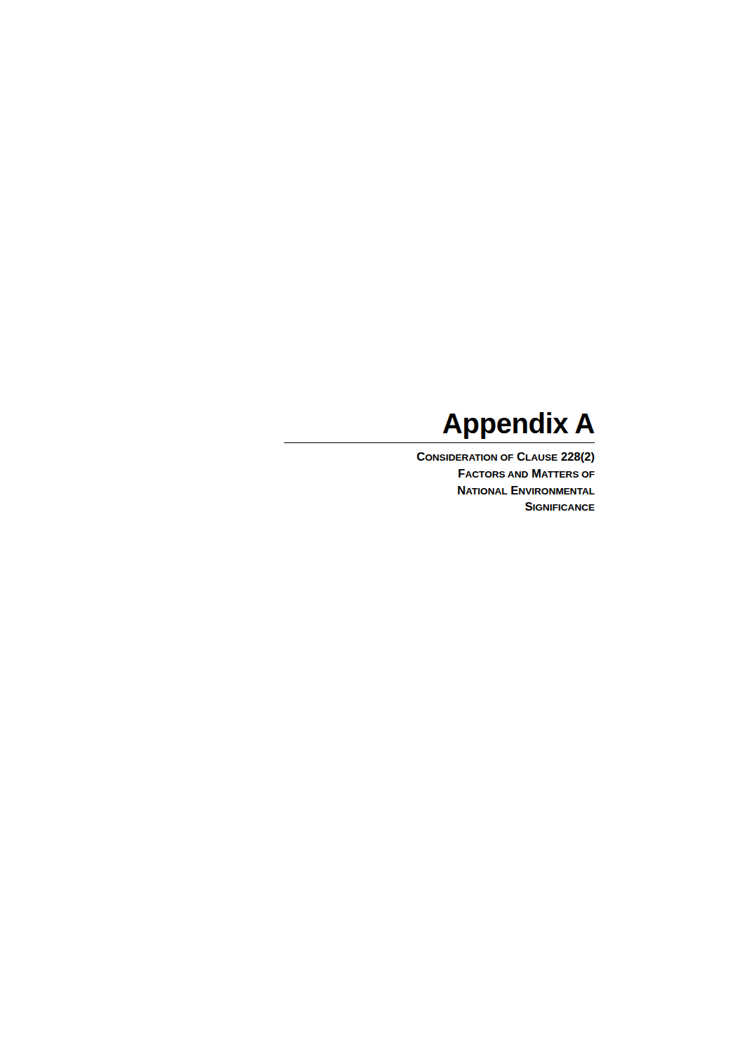Appendix A
CONSIDERATION OF CLAUSE 228(2)
FACTORS AND MATTERS OF
NATIONAL ENVIRONMENTAL
SIGNIFICANCE